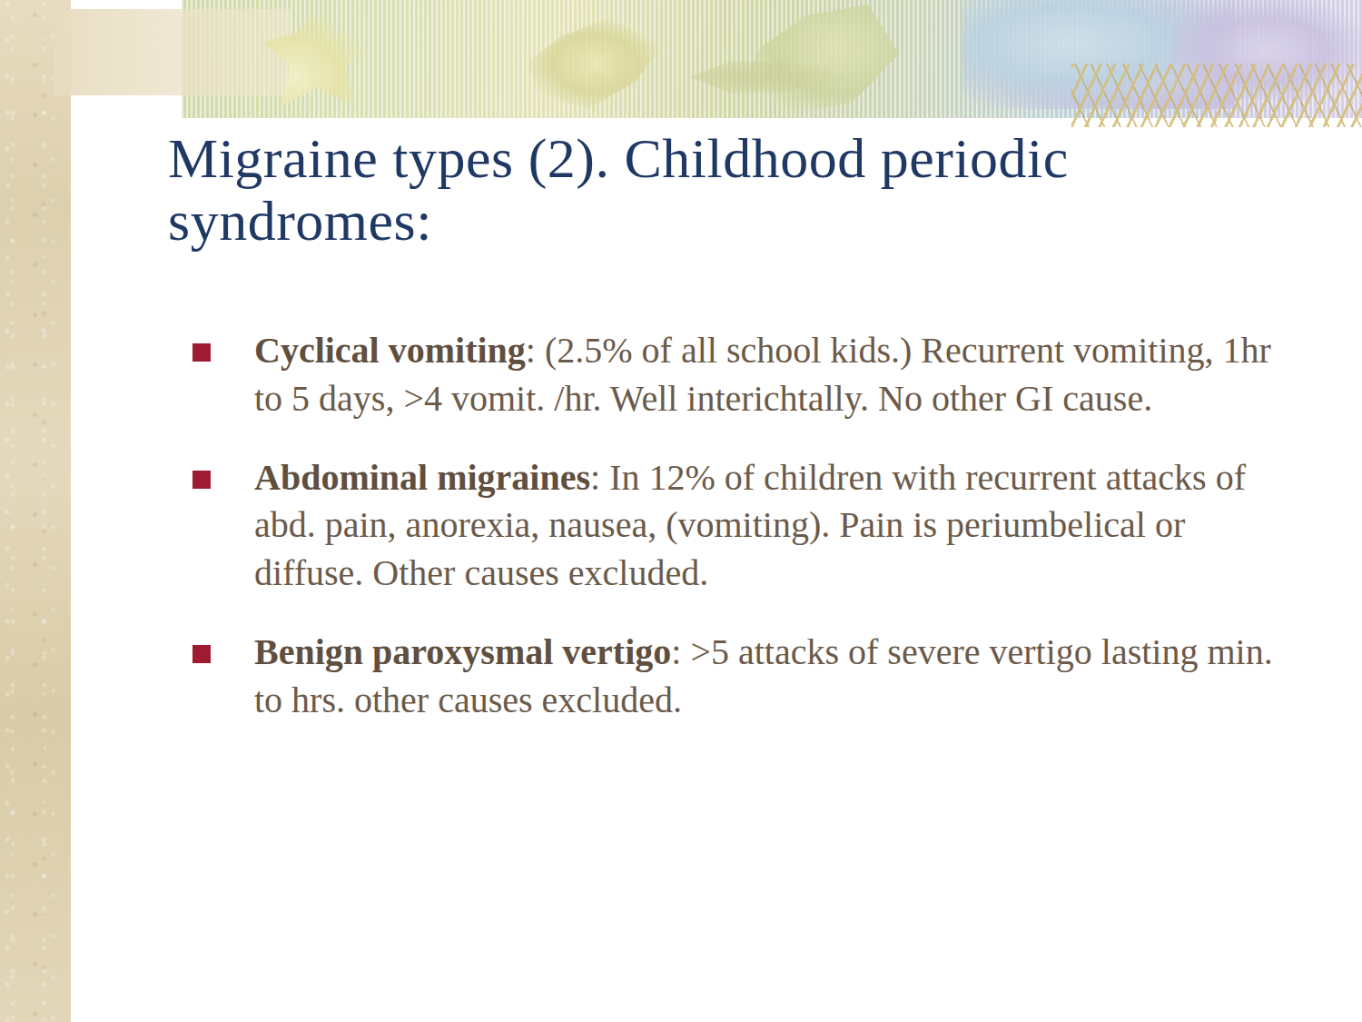Migraine types (2). Childhood periodic syndromes:
Cyclical vomiting: (2.5% of all school kids.) Recurrent vomiting, 1hr to 5 days, >4 vomit. /hr. Well interichtally. No other GI cause.
Abdominal migraines: In 12% of children with recurrent attacks of abd. pain, anorexia, nausea, (vomiting). Pain is periumbelical or diffuse. Other causes excluded.
Benign paroxysmal vertigo: >5 attacks of severe vertigo lasting min. to hrs. other causes excluded.